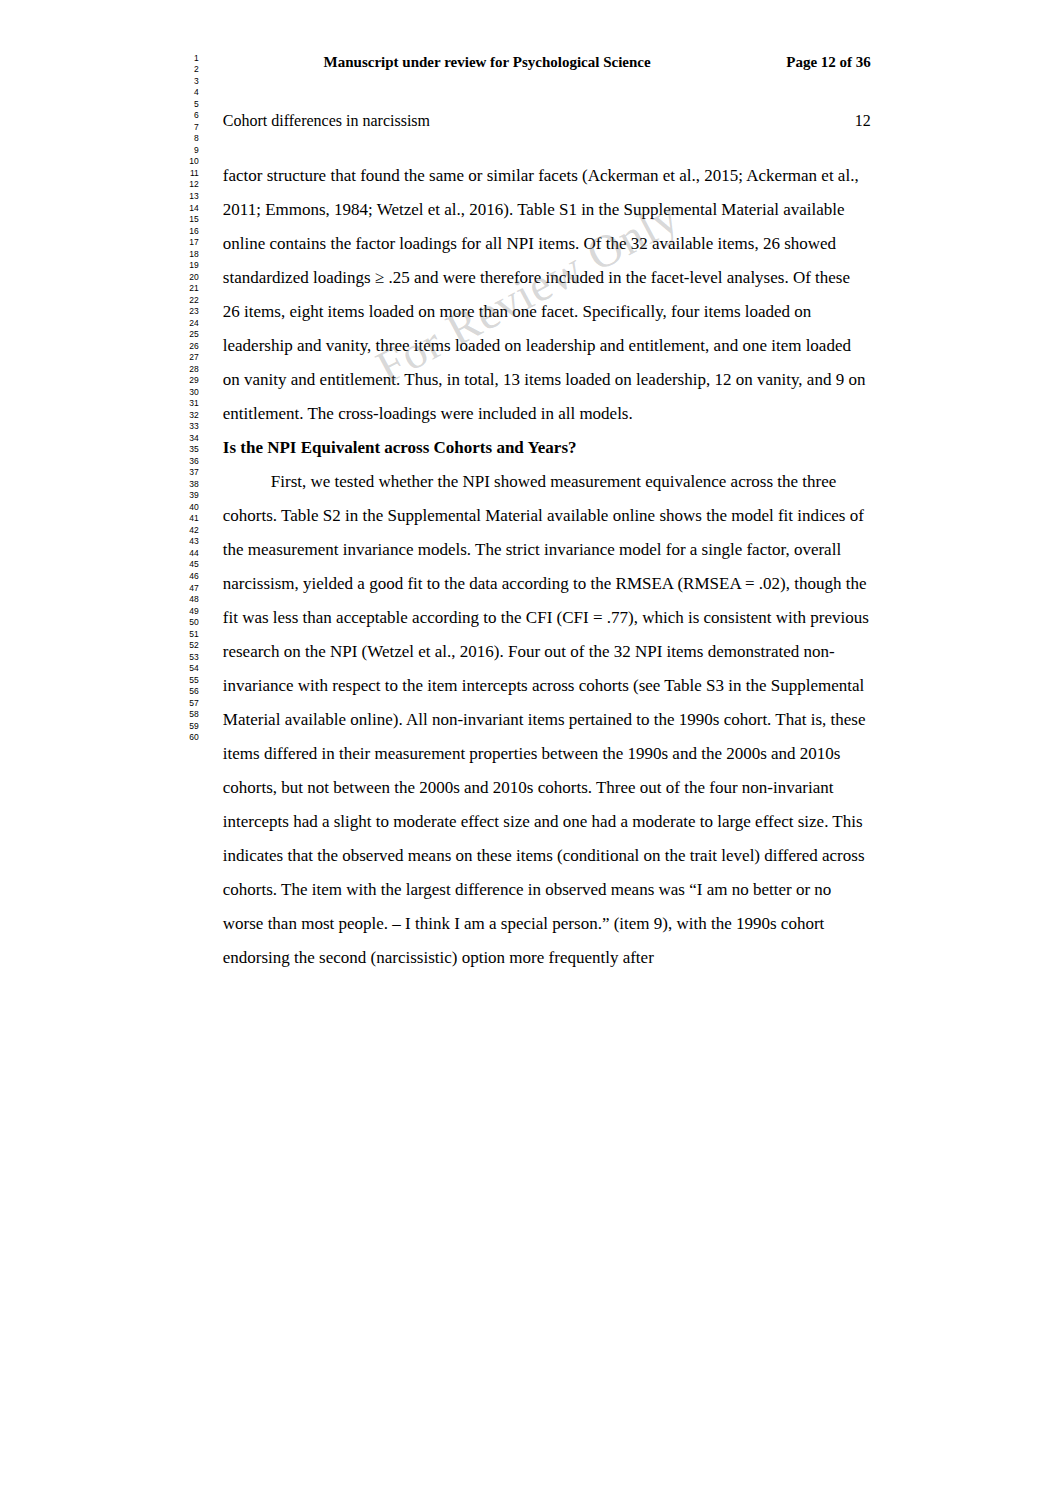12345678910 11121314151617181920 21222324252627282930 31323334353637383940 41424344454647484950 51525354555657585960
Manuscript under review for Psychological Science Page 12 of 36
Cohort differences in narcissism 12
factor structure that found the same or similar facets (Ackerman et al., 2015; Ackerman et al., 2011; Emmons, 1984; Wetzel et al., 2016). Table S1 in the Supplemental Material available online contains the factor loadings for all NPI items. Of the 32 available items, 26 showed standardized loadings ≥ .25 and were therefore included in the facet-level analyses. Of these 26 items, eight items loaded on more than one facet. Specifically, four items loaded on leadership and vanity, three items loaded on leadership and entitlement, and one item loaded on vanity and entitlement. Thus, in total, 13 items loaded on leadership, 12 on vanity, and 9 on entitlement. The cross-loadings were included in all models.
Is the NPI Equivalent across Cohorts and Years?
First, we tested whether the NPI showed measurement equivalence across the three cohorts. Table S2 in the Supplemental Material available online shows the model fit indices of the measurement invariance models. The strict invariance model for a single factor, overall narcissism, yielded a good fit to the data according to the RMSEA (RMSEA = .02), though the fit was less than acceptable according to the CFI (CFI = .77), which is consistent with previous research on the NPI (Wetzel et al., 2016). Four out of the 32 NPI items demonstrated non-invariance with respect to the item intercepts across cohorts (see Table S3 in the Supplemental Material available online). All non-invariant items pertained to the 1990s cohort. That is, these items differed in their measurement properties between the 1990s and the 2000s and 2010s cohorts, but not between the 2000s and 2010s cohorts. Three out of the four non-invariant intercepts had a slight to moderate effect size and one had a moderate to large effect size. This indicates that the observed means on these items (conditional on the trait level) differed across cohorts. The item with the largest difference in observed means was “I am no better or no worse than most people. – I think I am a special person.” (item 9), with the 1990s cohort endorsing the second (narcissistic) option more frequently after
For Review Only